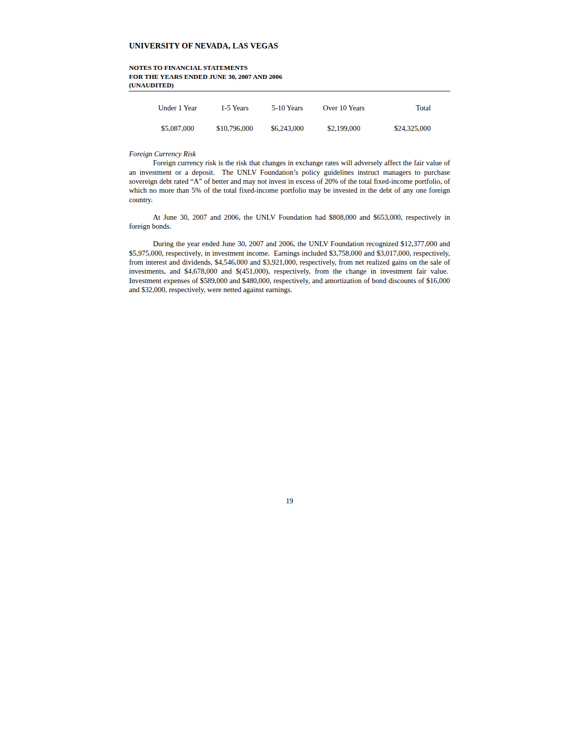UNIVERSITY OF NEVADA, LAS VEGAS
NOTES TO FINANCIAL STATEMENTS
FOR THE YEARS ENDED JUNE 30, 2007 AND 2006
(UNAUDITED)
| Under 1 Year | 1-5 Years | 5-10 Years | Over 10 Years | Total |
| --- | --- | --- | --- | --- |
| $5,087,000 | $10,796,000 | $6,243,000 | $2,199,000 | $24,325,000 |
Foreign Currency Risk
Foreign currency risk is the risk that changes in exchange rates will adversely affect the fair value of an investment or a deposit. The UNLV Foundation’s policy guidelines instruct managers to purchase sovereign debt rated “A” of better and may not invest in excess of 20% of the total fixed-income portfolio, of which no more than 5% of the total fixed-income portfolio may be invested in the debt of any one foreign country.
At June 30, 2007 and 2006, the UNLV Foundation had $808,000 and $653,000, respectively in foreign bonds.
During the year ended June 30, 2007 and 2006, the UNLV Foundation recognized $12,377,000 and $5,975,000, respectively, in investment income. Earnings included $3,758,000 and $3,017,000, respectively, from interest and dividends, $4,546,000 and $3,921,000, respectively, from net realized gains on the sale of investments, and $4,678,000 and $(451,000), respectively, from the change in investment fair value. Investment expenses of $589,000 and $480,000, respectively, and amortization of bond discounts of $16,000 and $32,000, respectively, were netted against earnings.
19